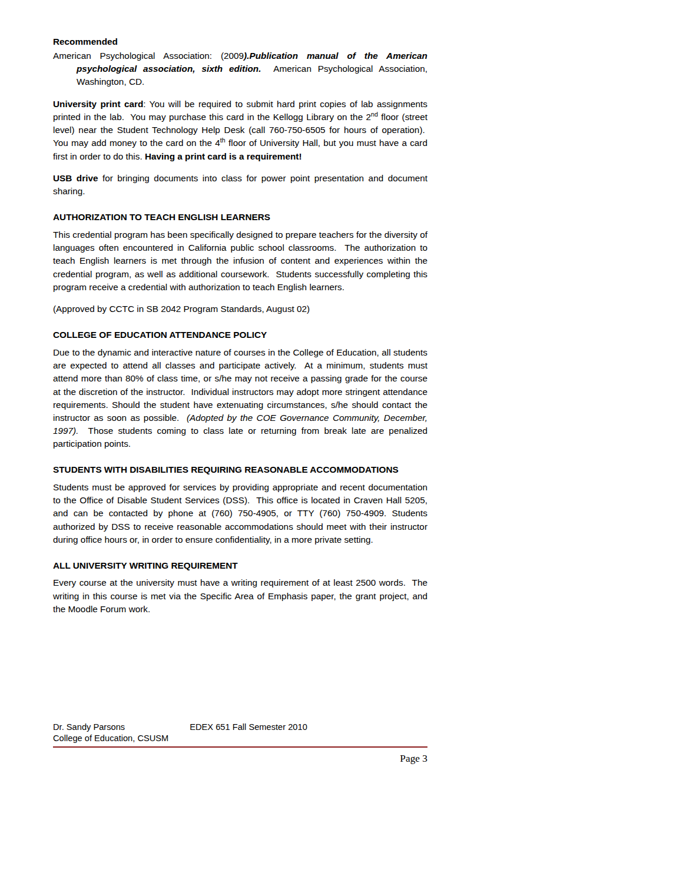Recommended
American Psychological Association: (2009).Publication manual of the American psychological association, sixth edition. American Psychological Association, Washington, CD.
University print card: You will be required to submit hard print copies of lab assignments printed in the lab. You may purchase this card in the Kellogg Library on the 2nd floor (street level) near the Student Technology Help Desk (call 760-750-6505 for hours of operation). You may add money to the card on the 4th floor of University Hall, but you must have a card first in order to do this. Having a print card is a requirement!
USB drive for bringing documents into class for power point presentation and document sharing.
Authorization to Teach English Learners
This credential program has been specifically designed to prepare teachers for the diversity of languages often encountered in California public school classrooms. The authorization to teach English learners is met through the infusion of content and experiences within the credential program, as well as additional coursework. Students successfully completing this program receive a credential with authorization to teach English learners.
(Approved by CCTC in SB 2042 Program Standards, August 02)
College of Education Attendance Policy
Due to the dynamic and interactive nature of courses in the College of Education, all students are expected to attend all classes and participate actively. At a minimum, students must attend more than 80% of class time, or s/he may not receive a passing grade for the course at the discretion of the instructor. Individual instructors may adopt more stringent attendance requirements. Should the student have extenuating circumstances, s/he should contact the instructor as soon as possible. (Adopted by the COE Governance Community, December, 1997). Those students coming to class late or returning from break late are penalized participation points.
Students with Disabilities Requiring Reasonable Accommodations
Students must be approved for services by providing appropriate and recent documentation to the Office of Disable Student Services (DSS). This office is located in Craven Hall 5205, and can be contacted by phone at (760) 750-4905, or TTY (760) 750-4909. Students authorized by DSS to receive reasonable accommodations should meet with their instructor during office hours or, in order to ensure confidentiality, in a more private setting.
All University Writing Requirement
Every course at the university must have a writing requirement of at least 2500 words. The writing in this course is met via the Specific Area of Emphasis paper, the grant project, and the Moodle Forum work.
Dr. Sandy Parsons EDEX 651 Fall Semester 2010
College of Education, CSUSM
Page 3